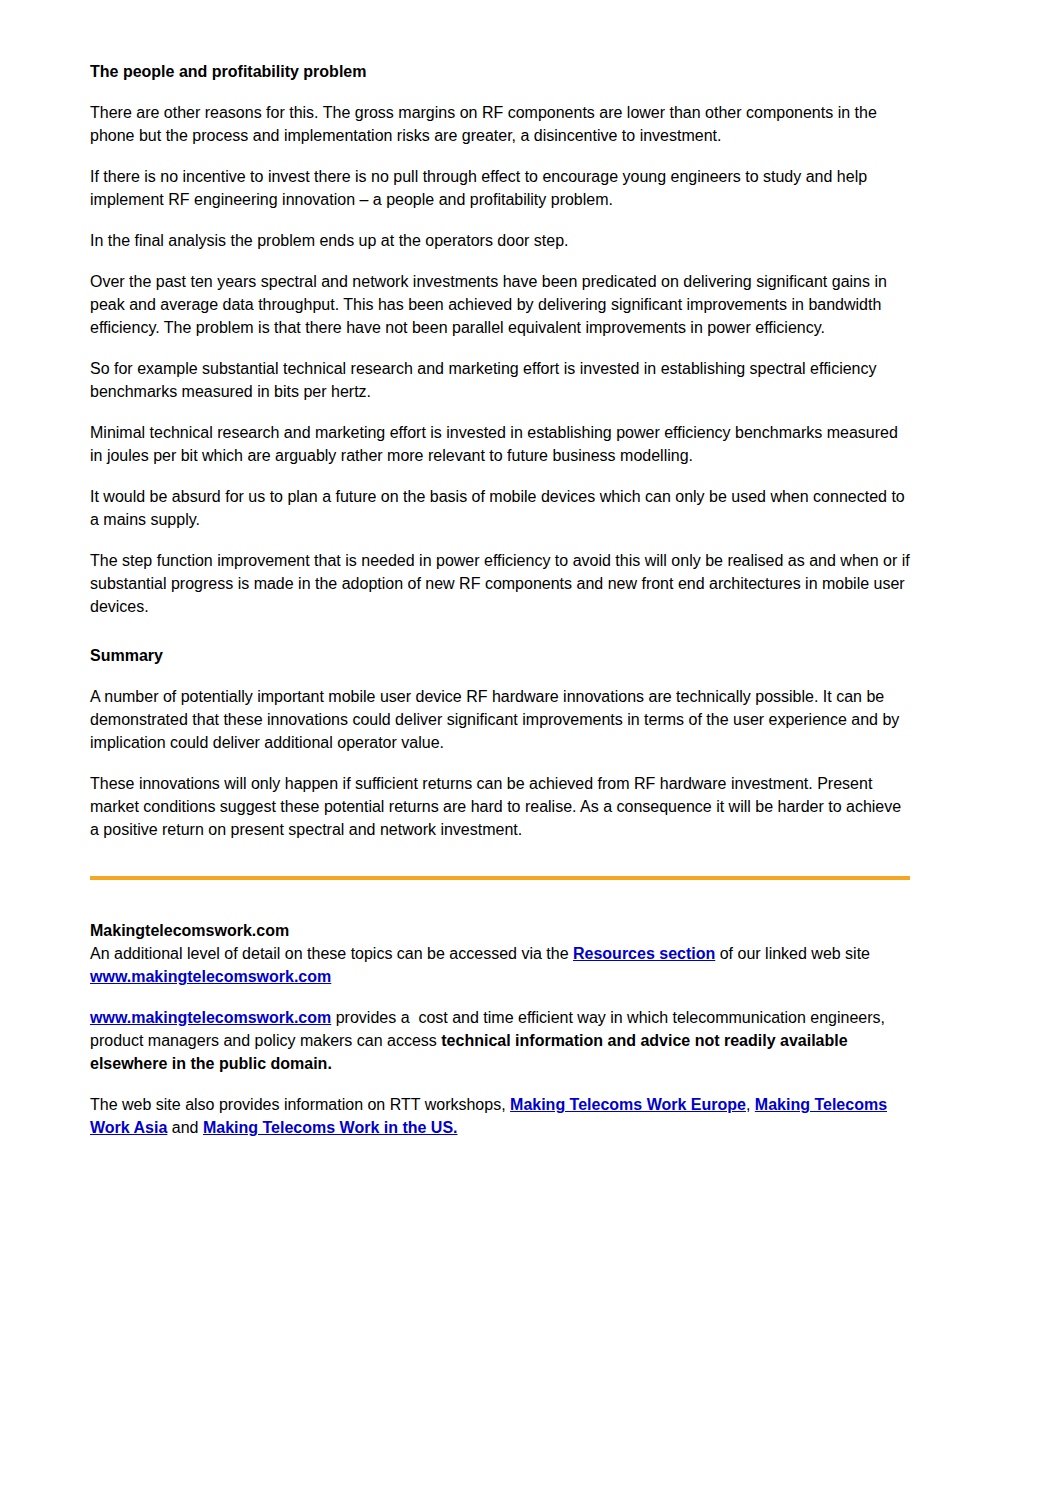The people and profitability problem
There are other reasons for this. The gross margins on RF components are lower than other components in the phone but the process and implementation risks are greater, a disincentive to investment.
If there is no incentive to invest there is no pull through effect to encourage young engineers to study and help implement RF engineering innovation – a people and profitability problem.
In the final analysis the problem ends up at the operators door step.
Over the past ten years spectral and network investments have been predicated on delivering significant gains in peak and average data throughput. This has been achieved by delivering significant improvements in bandwidth efficiency. The problem is that there have not been parallel equivalent improvements in power efficiency.
So for example substantial technical research and marketing effort is invested in establishing spectral efficiency benchmarks measured in bits per hertz.
Minimal technical research and marketing effort is invested in establishing power efficiency benchmarks measured in joules per bit which are arguably rather more relevant to future business modelling.
It would be absurd for us to plan a future on the basis of mobile devices which can only be used when connected to a mains supply.
The step function improvement that is needed in power efficiency to avoid this will only be realised as and when or if substantial progress is made in the adoption of new RF components and new front end architectures in mobile user devices.
Summary
A number of potentially important mobile user device RF hardware innovations are technically possible. It can be demonstrated that these innovations could deliver significant improvements in terms of the user experience and by implication could deliver additional operator value.
These innovations will only happen if sufficient returns can be achieved from RF hardware investment. Present market conditions suggest these potential returns are hard to realise. As a consequence it will be harder to achieve a positive return on present spectral and network investment.
Makingtelecomswork.com
An additional level of detail on these topics can be accessed via the Resources section of our linked web site www.makingtelecomswork.com
www.makingtelecomswork.com provides a cost and time efficient way in which telecommunication engineers, product managers and policy makers can access technical information and advice not readily available elsewhere in the public domain.
The web site also provides information on RTT workshops, Making Telecoms Work Europe, Making Telecoms Work Asia and Making Telecoms Work in the US.